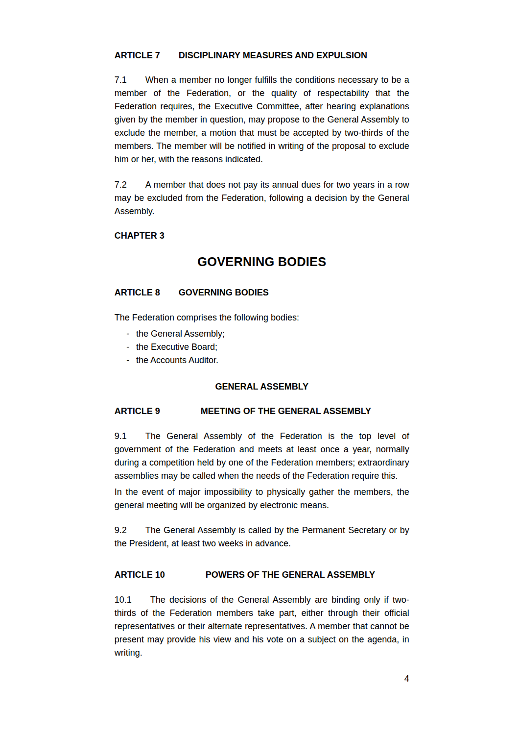ARTICLE 7 DISCIPLINARY MEASURES AND EXPULSION
7.1 When a member no longer fulfills the conditions necessary to be a member of the Federation, or the quality of respectability that the Federation requires, the Executive Committee, after hearing explanations given by the member in question, may propose to the General Assembly to exclude the member, a motion that must be accepted by two-thirds of the members. The member will be notified in writing of the proposal to exclude him or her, with the reasons indicated.
7.2 A member that does not pay its annual dues for two years in a row may be excluded from the Federation, following a decision by the General Assembly.
CHAPTER 3
GOVERNING BODIES
ARTICLE 8 GOVERNING BODIES
The Federation comprises the following bodies:
the General Assembly;
the Executive Board;
the Accounts Auditor.
GENERAL ASSEMBLY
ARTICLE 9 MEETING OF THE GENERAL ASSEMBLY
9.1 The General Assembly of the Federation is the top level of government of the Federation and meets at least once a year, normally during a competition held by one of the Federation members; extraordinary assemblies may be called when the needs of the Federation require this.
In the event of major impossibility to physically gather the members, the general meeting will be organized by electronic means.
9.2 The General Assembly is called by the Permanent Secretary or by the President, at least two weeks in advance.
ARTICLE 10 POWERS OF THE GENERAL ASSEMBLY
10.1 The decisions of the General Assembly are binding only if two-thirds of the Federation members take part, either through their official representatives or their alternate representatives. A member that cannot be present may provide his view and his vote on a subject on the agenda, in writing.
4